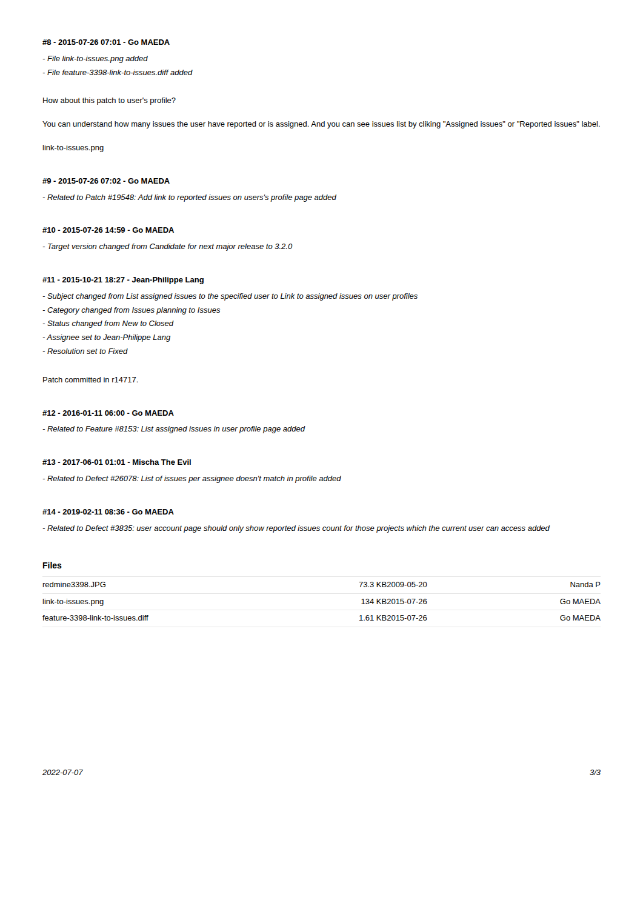#8 - 2015-07-26 07:01 - Go MAEDA
- File link-to-issues.png added
- File feature-3398-link-to-issues.diff added
How about this patch to user's profile?
You can understand how many issues the user have reported or is assigned. And you can see issues list by cliking "Assigned issues" or "Reported issues" label.
link-to-issues.png
#9 - 2015-07-26 07:02 - Go MAEDA
- Related to Patch #19548: Add link to reported issues on users's profile page added
#10 - 2015-07-26 14:59 - Go MAEDA
- Target version changed from Candidate for next major release to 3.2.0
#11 - 2015-10-21 18:27 - Jean-Philippe Lang
- Subject changed from List assigned issues to the specified user to Link to assigned issues on user profiles
- Category changed from Issues planning to Issues
- Status changed from New to Closed
- Assignee set to Jean-Philippe Lang
- Resolution set to Fixed
Patch committed in r14717.
#12 - 2016-01-11 06:00 - Go MAEDA
- Related to Feature #8153: List assigned issues in user profile page added
#13 - 2017-06-01 01:01 - Mischa The Evil
- Related to Defect #26078: List of issues per assignee doesn't match in profile added
#14 - 2019-02-11 08:36 - Go MAEDA
- Related to Defect #3835: user account page should only show reported issues count for those projects which the current user can access added
Files
| redmine3398.JPG | 73.3 KB | 2009-05-20 | Nanda P |
| link-to-issues.png | 134 KB | 2015-07-26 | Go MAEDA |
| feature-3398-link-to-issues.diff | 1.61 KB | 2015-07-26 | Go MAEDA |
2022-07-07 3/3